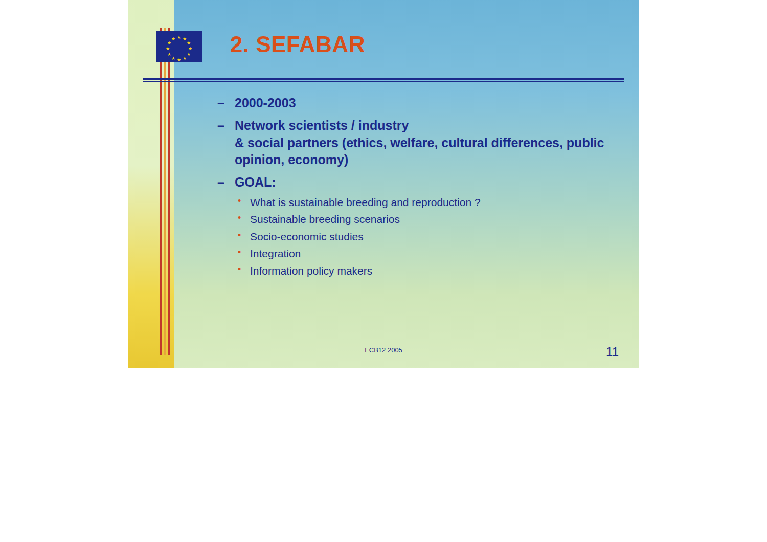★ ★ ★ ★ ★ ★ ★ ★ ★ ★ ★ ★
2. SEFABAR
2000-2003
Network scientists / industry & social partners (ethics, welfare, cultural differences, public opinion, economy)
GOAL:
What is sustainable breeding and reproduction ?
Sustainable breeding scenarios
Socio-economic studies
Integration
Information policy makers
ECB12 2005
11